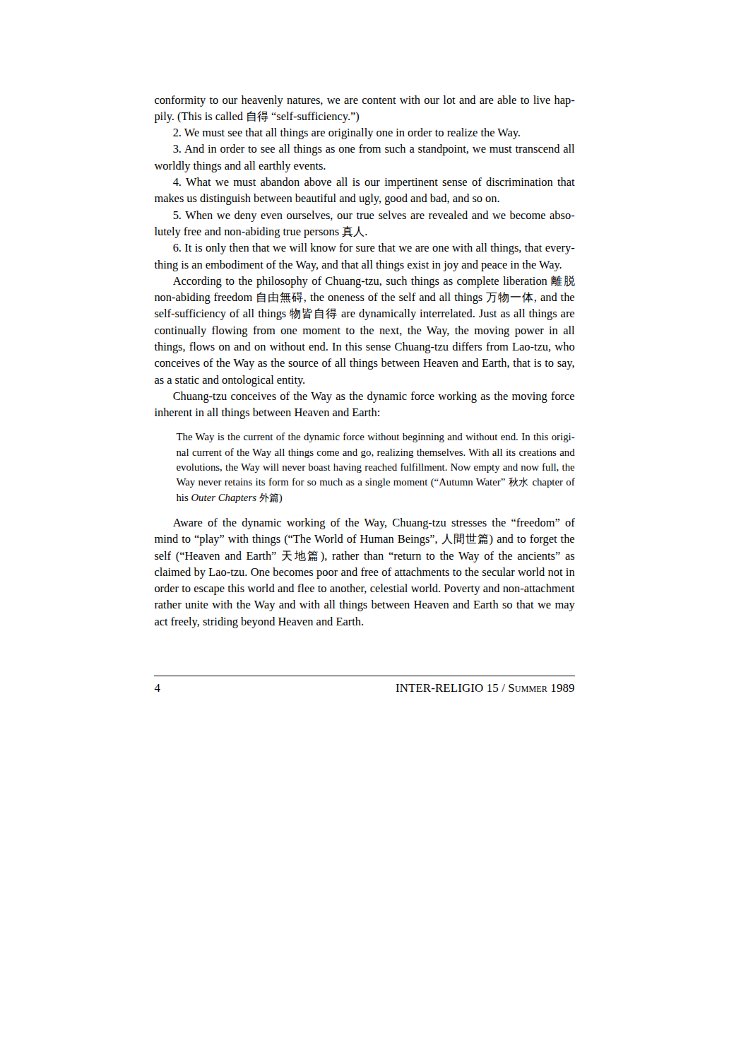conformity to our heavenly natures, we are content with our lot and are able to live happily. (This is called 自得 “self-sufficiency.”)
2. We must see that all things are originally one in order to realize the Way.
3. And in order to see all things as one from such a standpoint, we must transcend all worldly things and all earthly events.
4. What we must abandon above all is our impertinent sense of discrimination that makes us distinguish between beautiful and ugly, good and bad, and so on.
5. When we deny even ourselves, our true selves are revealed and we become absolutely free and non-abiding true persons 真人.
6. It is only then that we will know for sure that we are one with all things, that everything is an embodiment of the Way, and that all things exist in joy and peace in the Way.
According to the philosophy of Chuang-tzu, such things as complete liberation 離脱 non-abiding freedom 自由無碍, the oneness of the self and all things 万物一体, and the self-sufficiency of all things 物皆自得 are dynamically interrelated. Just as all things are continually flowing from one moment to the next, the Way, the moving power in all things, flows on and on without end. In this sense Chuang-tzu differs from Lao-tzu, who conceives of the Way as the source of all things between Heaven and Earth, that is to say, as a static and ontological entity.
Chuang-tzu conceives of the Way as the dynamic force working as the moving force inherent in all things between Heaven and Earth:
The Way is the current of the dynamic force without beginning and without end. In this original current of the Way all things come and go, realizing themselves. With all its creations and evolutions, the Way will never boast having reached fulfillment. Now empty and now full, the Way never retains its form for so much as a single moment (“Autumn Water” 秋水 chapter of his Outer Chapters 外篇)
Aware of the dynamic working of the Way, Chuang-tzu stresses the “freedom” of mind to “play” with things (“The World of Human Beings”, 人間世篇) and to forget the self (“Heaven and Earth” 天地篇), rather than “return to the Way of the ancients” as claimed by Lao-tzu. One becomes poor and free of attachments to the secular world not in order to escape this world and flee to another, celestial world. Poverty and non-attachment rather unite with the Way and with all things between Heaven and Earth so that we may act freely, striding beyond Heaven and Earth.
4 INTER-RELIGIO 15 / Summer 1989